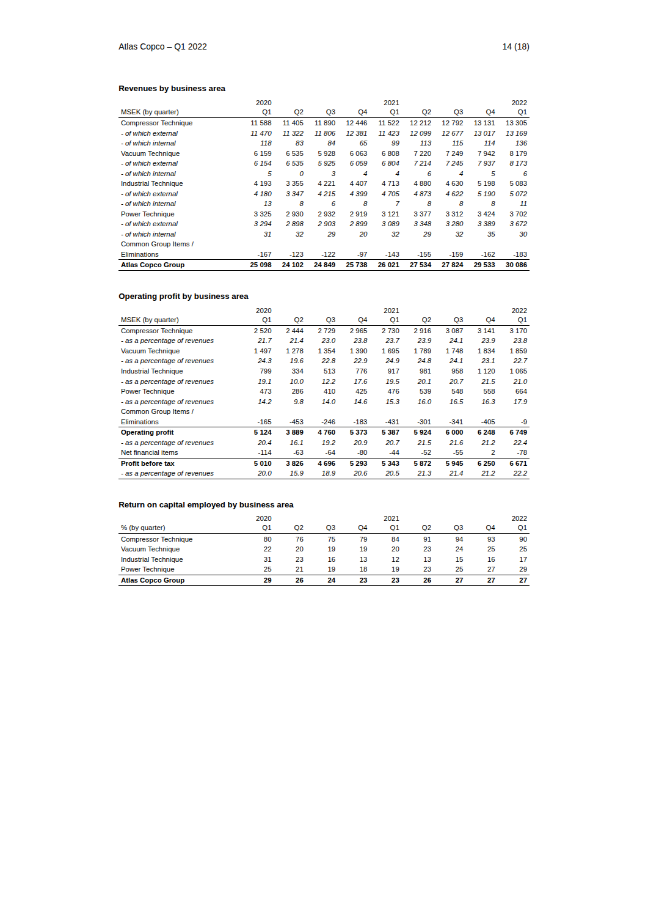Atlas Copco – Q1 2022
14 (18)
Revenues by business area
| | 2020 | | | | 2021 | | | | 2022 |
| MSEK (by quarter) | Q1 | Q2 | Q3 | Q4 | Q1 | Q2 | Q3 | Q4 | Q1 |
| Compressor Technique | 11 588 | 11 405 | 11 890 | 12 446 | 11 522 | 12 212 | 12 792 | 13 131 | 13 305 |
| - of which external | 11 470 | 11 322 | 11 806 | 12 381 | 11 423 | 12 099 | 12 677 | 13 017 | 13 169 |
| - of which internal | 118 | 83 | 84 | 65 | 99 | 113 | 115 | 114 | 136 |
| Vacuum Technique | 6 159 | 6 535 | 5 928 | 6 063 | 6 808 | 7 220 | 7 249 | 7 942 | 8 179 |
| - of which external | 6 154 | 6 535 | 5 925 | 6 059 | 6 804 | 7 214 | 7 245 | 7 937 | 8 173 |
| - of which internal | 5 | 0 | 3 | 4 | 4 | 6 | 4 | 5 | 6 |
| Industrial Technique | 4 193 | 3 355 | 4 221 | 4 407 | 4 713 | 4 880 | 4 630 | 5 198 | 5 083 |
| - of which external | 4 180 | 3 347 | 4 215 | 4 399 | 4 705 | 4 873 | 4 622 | 5 190 | 5 072 |
| - of which internal | 13 | 8 | 6 | 8 | 7 | 8 | 8 | 8 | 11 |
| Power Technique | 3 325 | 2 930 | 2 932 | 2 919 | 3 121 | 3 377 | 3 312 | 3 424 | 3 702 |
| - of which external | 3 294 | 2 898 | 2 903 | 2 899 | 3 089 | 3 348 | 3 280 | 3 389 | 3 672 |
| - of which internal | 31 | 32 | 29 | 20 | 32 | 29 | 32 | 35 | 30 |
| Common Group Items / | | | | | | | | | |
| Eliminations | -167 | -123 | -122 | -97 | -143 | -155 | -159 | -162 | -183 |
| Atlas Copco Group | 25 098 | 24 102 | 24 849 | 25 738 | 26 021 | 27 534 | 27 824 | 29 533 | 30 086 |
Operating profit by business area
| | 2020 | | | | 2021 | | | | 2022 |
| MSEK (by quarter) | Q1 | Q2 | Q3 | Q4 | Q1 | Q2 | Q3 | Q4 | Q1 |
| Compressor Technique | 2 520 | 2 444 | 2 729 | 2 965 | 2 730 | 2 916 | 3 087 | 3 141 | 3 170 |
| - as a percentage of revenues | 21.7 | 21.4 | 23.0 | 23.8 | 23.7 | 23.9 | 24.1 | 23.9 | 23.8 |
| Vacuum Technique | 1 497 | 1 278 | 1 354 | 1 390 | 1 695 | 1 789 | 1 748 | 1 834 | 1 859 |
| - as a percentage of revenues | 24.3 | 19.6 | 22.8 | 22.9 | 24.9 | 24.8 | 24.1 | 23.1 | 22.7 |
| Industrial Technique | 799 | 334 | 513 | 776 | 917 | 981 | 958 | 1 120 | 1 065 |
| - as a percentage of revenues | 19.1 | 10.0 | 12.2 | 17.6 | 19.5 | 20.1 | 20.7 | 21.5 | 21.0 |
| Power Technique | 473 | 286 | 410 | 425 | 476 | 539 | 548 | 558 | 664 |
| - as a percentage of revenues | 14.2 | 9.8 | 14.0 | 14.6 | 15.3 | 16.0 | 16.5 | 16.3 | 17.9 |
| Common Group Items / | | | | | | | | | |
| Eliminations | -165 | -453 | -246 | -183 | -431 | -301 | -341 | -405 | -9 |
| Operating profit | 5 124 | 3 889 | 4 760 | 5 373 | 5 387 | 5 924 | 6 000 | 6 248 | 6 749 |
| - as a percentage of revenues | 20.4 | 16.1 | 19.2 | 20.9 | 20.7 | 21.5 | 21.6 | 21.2 | 22.4 |
| Net financial items | -114 | -63 | -64 | -80 | -44 | -52 | -55 | 2 | -78 |
| Profit before tax | 5 010 | 3 826 | 4 696 | 5 293 | 5 343 | 5 872 | 5 945 | 6 250 | 6 671 |
| - as a percentage of revenues | 20.0 | 15.9 | 18.9 | 20.6 | 20.5 | 21.3 | 21.4 | 21.2 | 22.2 |
Return on capital employed by business area
| | 2020 | | | | 2021 | | | | 2022 |
| % (by quarter) | Q1 | Q2 | Q3 | Q4 | Q1 | Q2 | Q3 | Q4 | Q1 |
| Compressor Technique | 80 | 76 | 75 | 79 | 84 | 91 | 94 | 93 | 90 |
| Vacuum Technique | 22 | 20 | 19 | 19 | 20 | 23 | 24 | 25 | 25 |
| Industrial Technique | 31 | 23 | 16 | 13 | 12 | 13 | 15 | 16 | 17 |
| Power Technique | 25 | 21 | 19 | 18 | 19 | 23 | 25 | 27 | 29 |
| Atlas Copco Group | 29 | 26 | 24 | 23 | 23 | 26 | 27 | 27 | 27 |